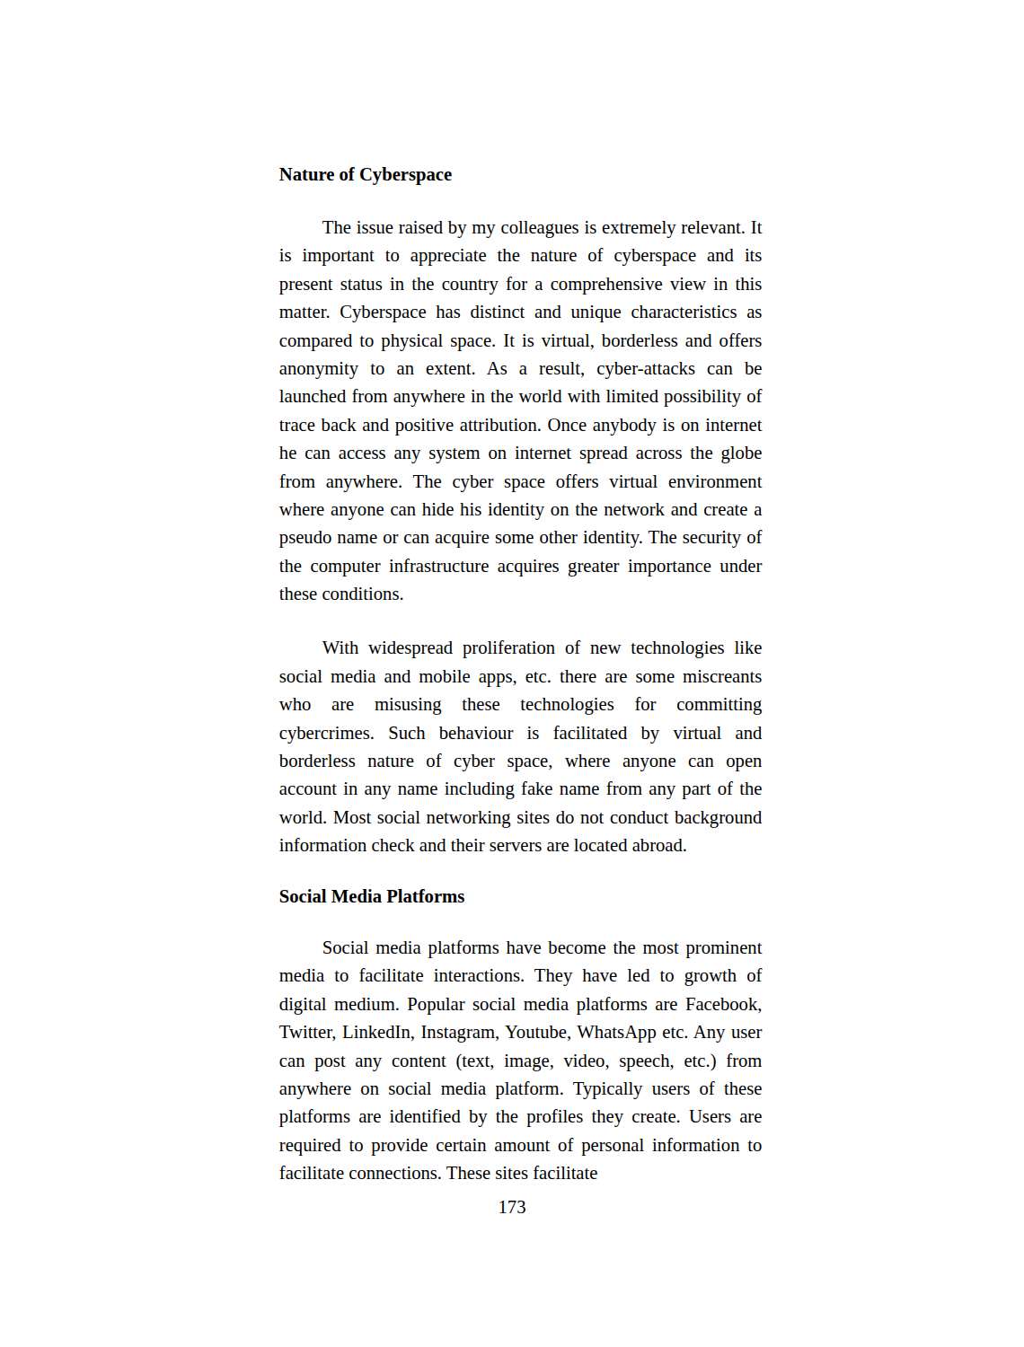Nature of Cyberspace
The issue raised by my colleagues is extremely relevant. It is important to appreciate the nature of cyberspace and its present status in the country for a comprehensive view in this matter. Cyberspace has distinct and unique characteristics as compared to physical space. It is virtual, borderless and offers anonymity to an extent. As a result, cyber-attacks can be launched from anywhere in the world with limited possibility of trace back and positive attribution. Once anybody is on internet he can access any system on internet spread across the globe from anywhere. The cyber space offers virtual environment where anyone can hide his identity on the network and create a pseudo name or can acquire some other identity. The security of the computer infrastructure acquires greater importance under these conditions.
With widespread proliferation of new technologies like social media and mobile apps, etc. there are some miscreants who are misusing these technologies for committing cybercrimes. Such behaviour is facilitated by virtual and borderless nature of cyber space, where anyone can open account in any name including fake name from any part of the world. Most social networking sites do not conduct background information check and their servers are located abroad.
Social Media Platforms
Social media platforms have become the most prominent media to facilitate interactions. They have led to growth of digital medium. Popular social media platforms are Facebook, Twitter, LinkedIn, Instagram, Youtube, WhatsApp etc. Any user can post any content (text, image, video, speech, etc.) from anywhere on social media platform. Typically users of these platforms are identified by the profiles they create. Users are required to provide certain amount of personal information to facilitate connections. These sites facilitate
173